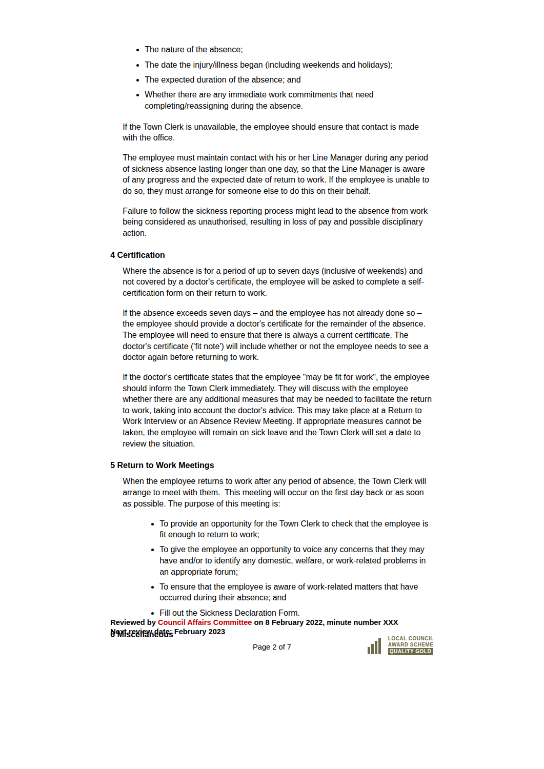The nature of the absence;
The date the injury/illness began (including weekends and holidays);
The expected duration of the absence; and
Whether there are any immediate work commitments that need completing/reassigning during the absence.
If the Town Clerk is unavailable, the employee should ensure that contact is made with the office.
The employee must maintain contact with his or her Line Manager during any period of sickness absence lasting longer than one day, so that the Line Manager is aware of any progress and the expected date of return to work. If the employee is unable to do so, they must arrange for someone else to do this on their behalf.
Failure to follow the sickness reporting process might lead to the absence from work being considered as unauthorised, resulting in loss of pay and possible disciplinary action.
4 Certification
Where the absence is for a period of up to seven days (inclusive of weekends) and not covered by a doctor's certificate, the employee will be asked to complete a self-certification form on their return to work.
If the absence exceeds seven days – and the employee has not already done so – the employee should provide a doctor's certificate for the remainder of the absence. The employee will need to ensure that there is always a current certificate. The doctor's certificate ('fit note') will include whether or not the employee needs to see a doctor again before returning to work.
If the doctor's certificate states that the employee "may be fit for work", the employee should inform the Town Clerk immediately. They will discuss with the employee whether there are any additional measures that may be needed to facilitate the return to work, taking into account the doctor's advice. This may take place at a Return to Work Interview or an Absence Review Meeting. If appropriate measures cannot be taken, the employee will remain on sick leave and the Town Clerk will set a date to review the situation.
5 Return to Work Meetings
When the employee returns to work after any period of absence, the Town Clerk will arrange to meet with them. This meeting will occur on the first day back or as soon as possible. The purpose of this meeting is:
To provide an opportunity for the Town Clerk to check that the employee is fit enough to return to work;
To give the employee an opportunity to voice any concerns that they may have and/or to identify any domestic, welfare, or work-related problems in an appropriate forum;
To ensure that the employee is aware of work-related matters that have occurred during their absence; and
Fill out the Sickness Declaration Form.
6 Miscellaneous
Reviewed by Council Affairs Committee on 8 February 2022, minute number XXX
Next review date: February 2023
Page 2 of 7
LOCAL COUNCIL
AWARD SCHEME
QUALITY GOLD